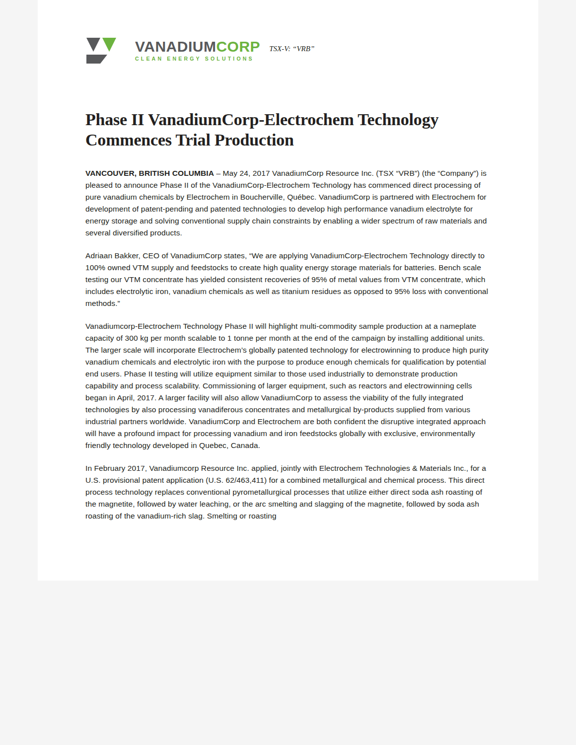VANADIUMCORP
CLEAN ENERGY SOLUTIONS
TSX-V: “VRB”
Phase II VanadiumCorp-Electrochem Technology Commences Trial Production
VANCOUVER, BRITISH COLUMBIA – May 24, 2017 VanadiumCorp Resource Inc. (TSX “VRB”) (the “Company”) is pleased to announce Phase II of the VanadiumCorp-Electrochem Technology has commenced direct processing of pure vanadium chemicals by Electrochem in Boucherville, Québec. VanadiumCorp is partnered with Electrochem for development of patent-pending and patented technologies to develop high performance vanadium electrolyte for energy storage and solving conventional supply chain constraints by enabling a wider spectrum of raw materials and several diversified products.
Adriaan Bakker, CEO of VanadiumCorp states, “We are applying VanadiumCorp-Electrochem Technology directly to 100% owned VTM supply and feedstocks to create high quality energy storage materials for batteries. Bench scale testing our VTM concentrate has yielded consistent recoveries of 95% of metal values from VTM concentrate, which includes electrolytic iron, vanadium chemicals as well as titanium residues as opposed to 95% loss with conventional methods.”
Vanadiumcorp-Electrochem Technology Phase II will highlight multi-commodity sample production at a nameplate capacity of 300 kg per month scalable to 1 tonne per month at the end of the campaign by installing additional units. The larger scale will incorporate Electrochem’s globally patented technology for electrowinning to produce high purity vanadium chemicals and electrolytic iron with the purpose to produce enough chemicals for qualification by potential end users. Phase II testing will utilize equipment similar to those used industrially to demonstrate production capability and process scalability. Commissioning of larger equipment, such as reactors and electrowinning cells began in April, 2017. A larger facility will also allow VanadiumCorp to assess the viability of the fully integrated technologies by also processing vanadiferous concentrates and metallurgical by-products supplied from various industrial partners worldwide. VanadiumCorp and Electrochem are both confident the disruptive integrated approach will have a profound impact for processing vanadium and iron feedstocks globally with exclusive, environmentally friendly technology developed in Quebec, Canada.
In February 2017, Vanadiumcorp Resource Inc. applied, jointly with Electrochem Technologies & Materials Inc., for a U.S. provisional patent application (U.S. 62/463,411) for a combined metallurgical and chemical process. This direct process technology replaces conventional pyrometallurgical processes that utilize either direct soda ash roasting of the magnetite, followed by water leaching, or the arc smelting and slagging of the magnetite, followed by soda ash roasting of the vanadium-rich slag. Smelting or roasting